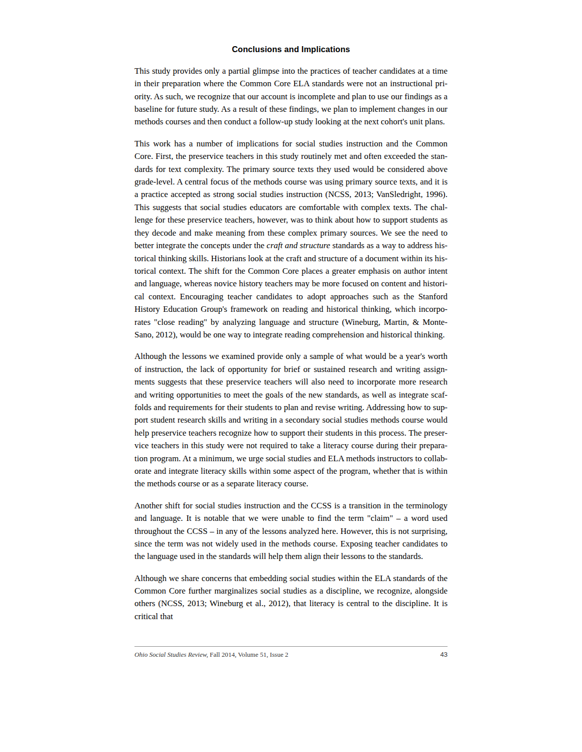Conclusions and Implications
This study provides only a partial glimpse into the practices of teacher candidates at a time in their preparation where the Common Core ELA standards were not an instructional priority. As such, we recognize that our account is incomplete and plan to use our findings as a baseline for future study. As a result of these findings, we plan to implement changes in our methods courses and then conduct a follow-up study looking at the next cohort's unit plans.
This work has a number of implications for social studies instruction and the Common Core. First, the preservice teachers in this study routinely met and often exceeded the standards for text complexity. The primary source texts they used would be considered above grade-level. A central focus of the methods course was using primary source texts, and it is a practice accepted as strong social studies instruction (NCSS, 2013; VanSledright, 1996). This suggests that social studies educators are comfortable with complex texts. The challenge for these preservice teachers, however, was to think about how to support students as they decode and make meaning from these complex primary sources. We see the need to better integrate the concepts under the craft and structure standards as a way to address historical thinking skills. Historians look at the craft and structure of a document within its historical context. The shift for the Common Core places a greater emphasis on author intent and language, whereas novice history teachers may be more focused on content and historical context. Encouraging teacher candidates to adopt approaches such as the Stanford History Education Group's framework on reading and historical thinking, which incorporates "close reading" by analyzing language and structure (Wineburg, Martin, & Monte-Sano, 2012), would be one way to integrate reading comprehension and historical thinking.
Although the lessons we examined provide only a sample of what would be a year's worth of instruction, the lack of opportunity for brief or sustained research and writing assignments suggests that these preservice teachers will also need to incorporate more research and writing opportunities to meet the goals of the new standards, as well as integrate scaffolds and requirements for their students to plan and revise writing. Addressing how to support student research skills and writing in a secondary social studies methods course would help preservice teachers recognize how to support their students in this process. The preservice teachers in this study were not required to take a literacy course during their preparation program. At a minimum, we urge social studies and ELA methods instructors to collaborate and integrate literacy skills within some aspect of the program, whether that is within the methods course or as a separate literacy course.
Another shift for social studies instruction and the CCSS is a transition in the terminology and language. It is notable that we were unable to find the term "claim" – a word used throughout the CCSS – in any of the lessons analyzed here. However, this is not surprising, since the term was not widely used in the methods course. Exposing teacher candidates to the language used in the standards will help them align their lessons to the standards.
Although we share concerns that embedding social studies within the ELA standards of the Common Core further marginalizes social studies as a discipline, we recognize, alongside others (NCSS, 2013; Wineburg et al., 2012), that literacy is central to the discipline. It is critical that
Ohio Social Studies Review, Fall 2014, Volume 51, Issue 2 43